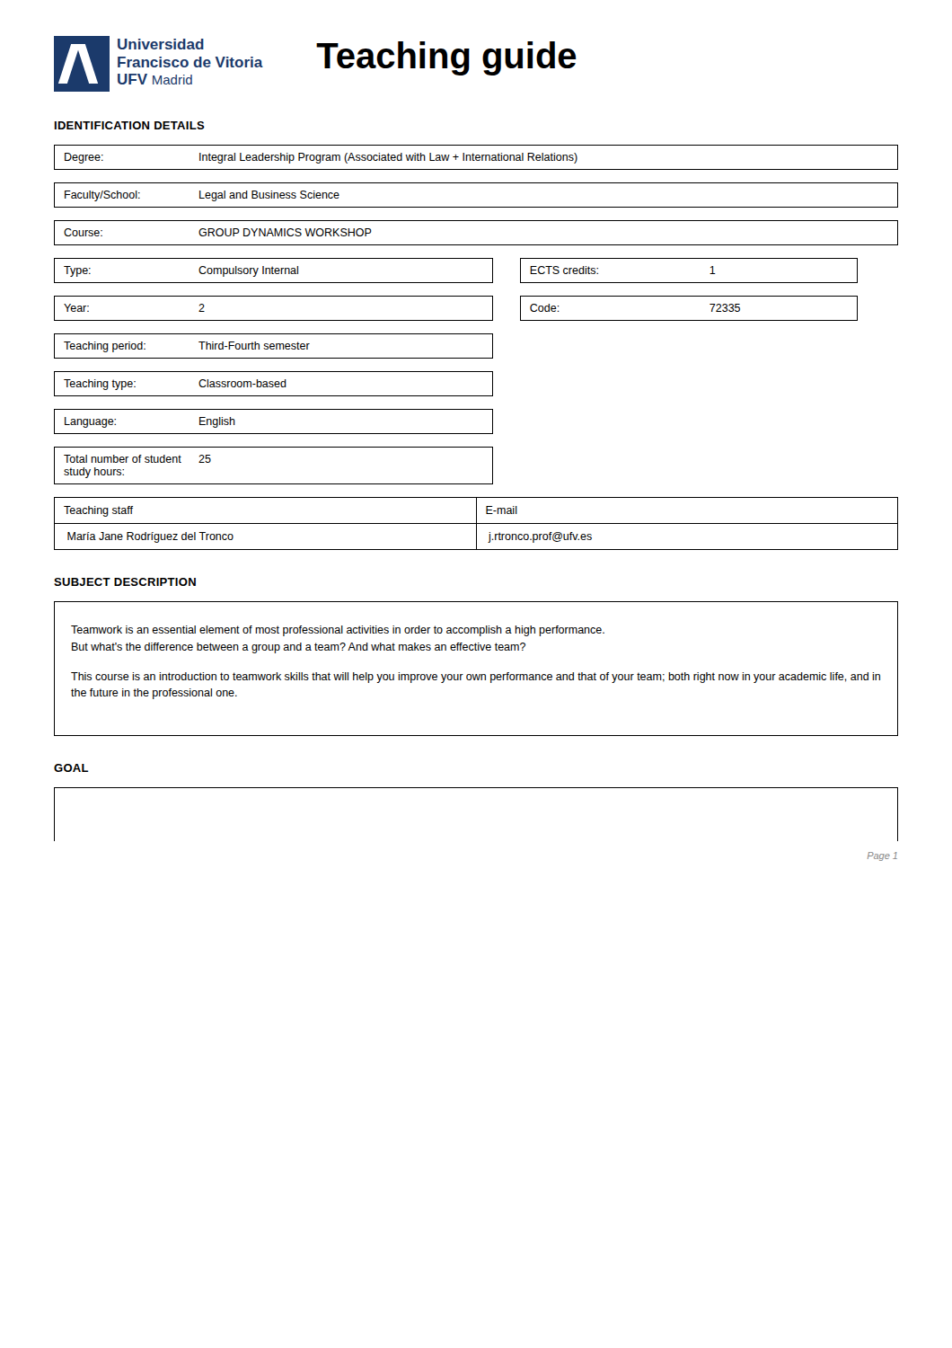Universidad
Francisco de Vitoria
UFV Madrid
Teaching guide
IDENTIFICATION DETAILS
Degree: Integral Leadership Program (Associated with Law + International Relations)
Faculty/School: Legal and Business Science
Course: GROUP DYNAMICS WORKSHOP
Type: Compulsory Internal
ECTS credits: 1
Year: 2
Code: 72335
Teaching period: Third-Fourth semester
Teaching type: Classroom-based
Language: English
Total number of student
study hours: 25
| Teaching staff | E-mail |
| María Jane Rodríguez del Tronco | j.rtronco.prof@ufv.es |
SUBJECT DESCRIPTION
Teamwork is an essential element of most professional activities in order to accomplish a high performance.
But what's the difference between a group and a team? And what makes an effective team?
This course is an introduction to teamwork skills that will help you improve your own performance and that of your team; both right now in your academic life, and in the future in the professional one.
GOAL
Page 1